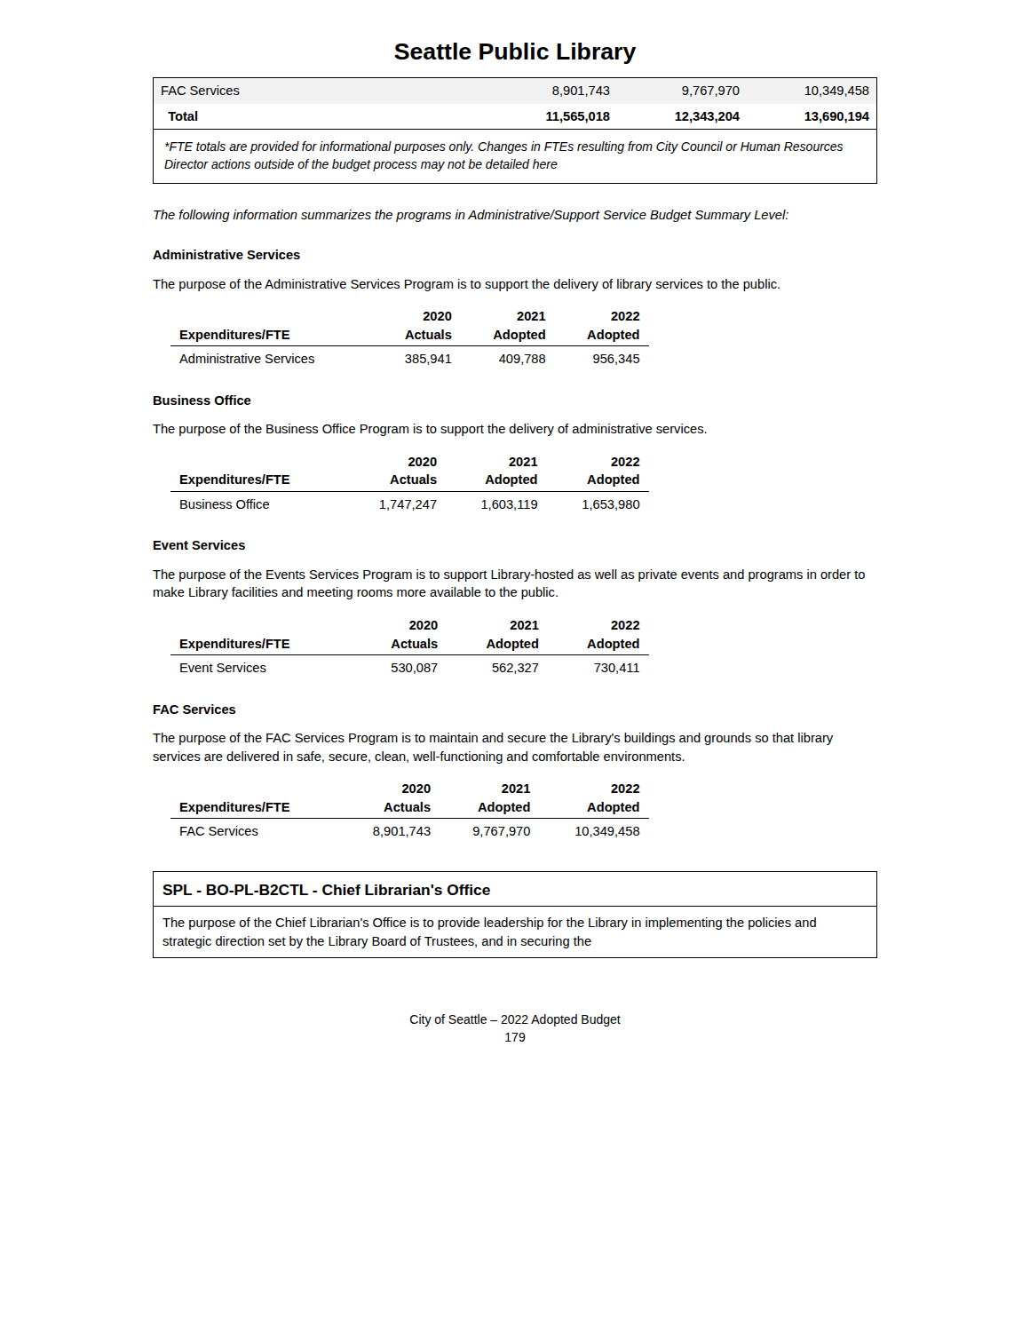Seattle Public Library
| FAC Services | 8,901,743 | 9,767,970 | 10,349,458 |
| Total | 11,565,018 | 12,343,204 | 13,690,194 |
*FTE totals are provided for informational purposes only. Changes in FTEs resulting from City Council or Human Resources Director actions outside of the budget process may not be detailed here
The following information summarizes the programs in Administrative/Support Service Budget Summary Level:
Administrative Services
The purpose of the Administrative Services Program is to support the delivery of library services to the public.
| Expenditures/FTE | 2020 Actuals | 2021 Adopted | 2022 Adopted |
| --- | --- | --- | --- |
| Administrative Services | 385,941 | 409,788 | 956,345 |
Business Office
The purpose of the Business Office Program is to support the delivery of administrative services.
| Expenditures/FTE | 2020 Actuals | 2021 Adopted | 2022 Adopted |
| --- | --- | --- | --- |
| Business Office | 1,747,247 | 1,603,119 | 1,653,980 |
Event Services
The purpose of the Events Services Program is to support Library-hosted as well as private events and programs in order to make Library facilities and meeting rooms more available to the public.
| Expenditures/FTE | 2020 Actuals | 2021 Adopted | 2022 Adopted |
| --- | --- | --- | --- |
| Event Services | 530,087 | 562,327 | 730,411 |
FAC Services
The purpose of the FAC Services Program is to maintain and secure the Library's buildings and grounds so that library services are delivered in safe, secure, clean, well-functioning and comfortable environments.
| Expenditures/FTE | 2020 Actuals | 2021 Adopted | 2022 Adopted |
| --- | --- | --- | --- |
| FAC Services | 8,901,743 | 9,767,970 | 10,349,458 |
SPL - BO-PL-B2CTL - Chief Librarian's Office
The purpose of the Chief Librarian's Office is to provide leadership for the Library in implementing the policies and strategic direction set by the Library Board of Trustees, and in securing the
City of Seattle – 2022 Adopted Budget
179